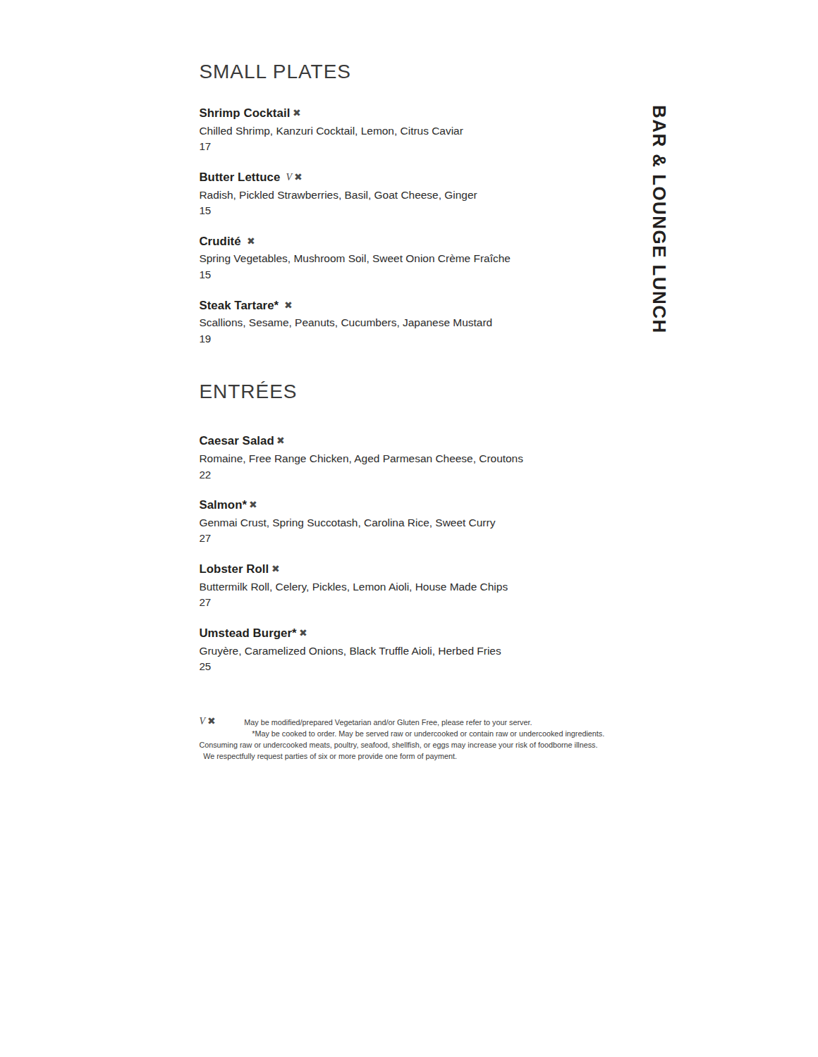BAR & LOUNGE LUNCH
SMALL PLATES
Shrimp Cocktail✖
Chilled Shrimp, Kanzuri Cocktail, Lemon, Citrus Caviar
17
Butter Lettuce V✖
Radish, Pickled Strawberries, Basil, Goat Cheese, Ginger
15
Crudité ✖
Spring Vegetables, Mushroom Soil, Sweet Onion Crème Fraîche
15
Steak Tartare* ✖
Scallions, Sesame, Peanuts, Cucumbers, Japanese Mustard
19
ENTRÉES
Caesar Salad✖
Romaine, Free Range Chicken, Aged Parmesan Cheese, Croutons
22
Salmon*✖
Genmai Crust, Spring Succotash, Carolina Rice, Sweet Curry
27
Lobster Roll✖
Buttermilk Roll, Celery, Pickles, Lemon Aioli, House Made Chips
27
Umstead Burger*✖
Gruyère, Caramelized Onions, Black Truffle Aioli, Herbed Fries
25
V✖May be modified/prepared Vegetarian and/or Gluten Free, please refer to your server.
*May be cooked to order. May be served raw or undercooked or contain raw or undercooked ingredients.
Consuming raw or undercooked meats, poultry, seafood, shellfish, or eggs may increase your risk of foodborne illness.
We respectfully request parties of six or more provide one form of payment.